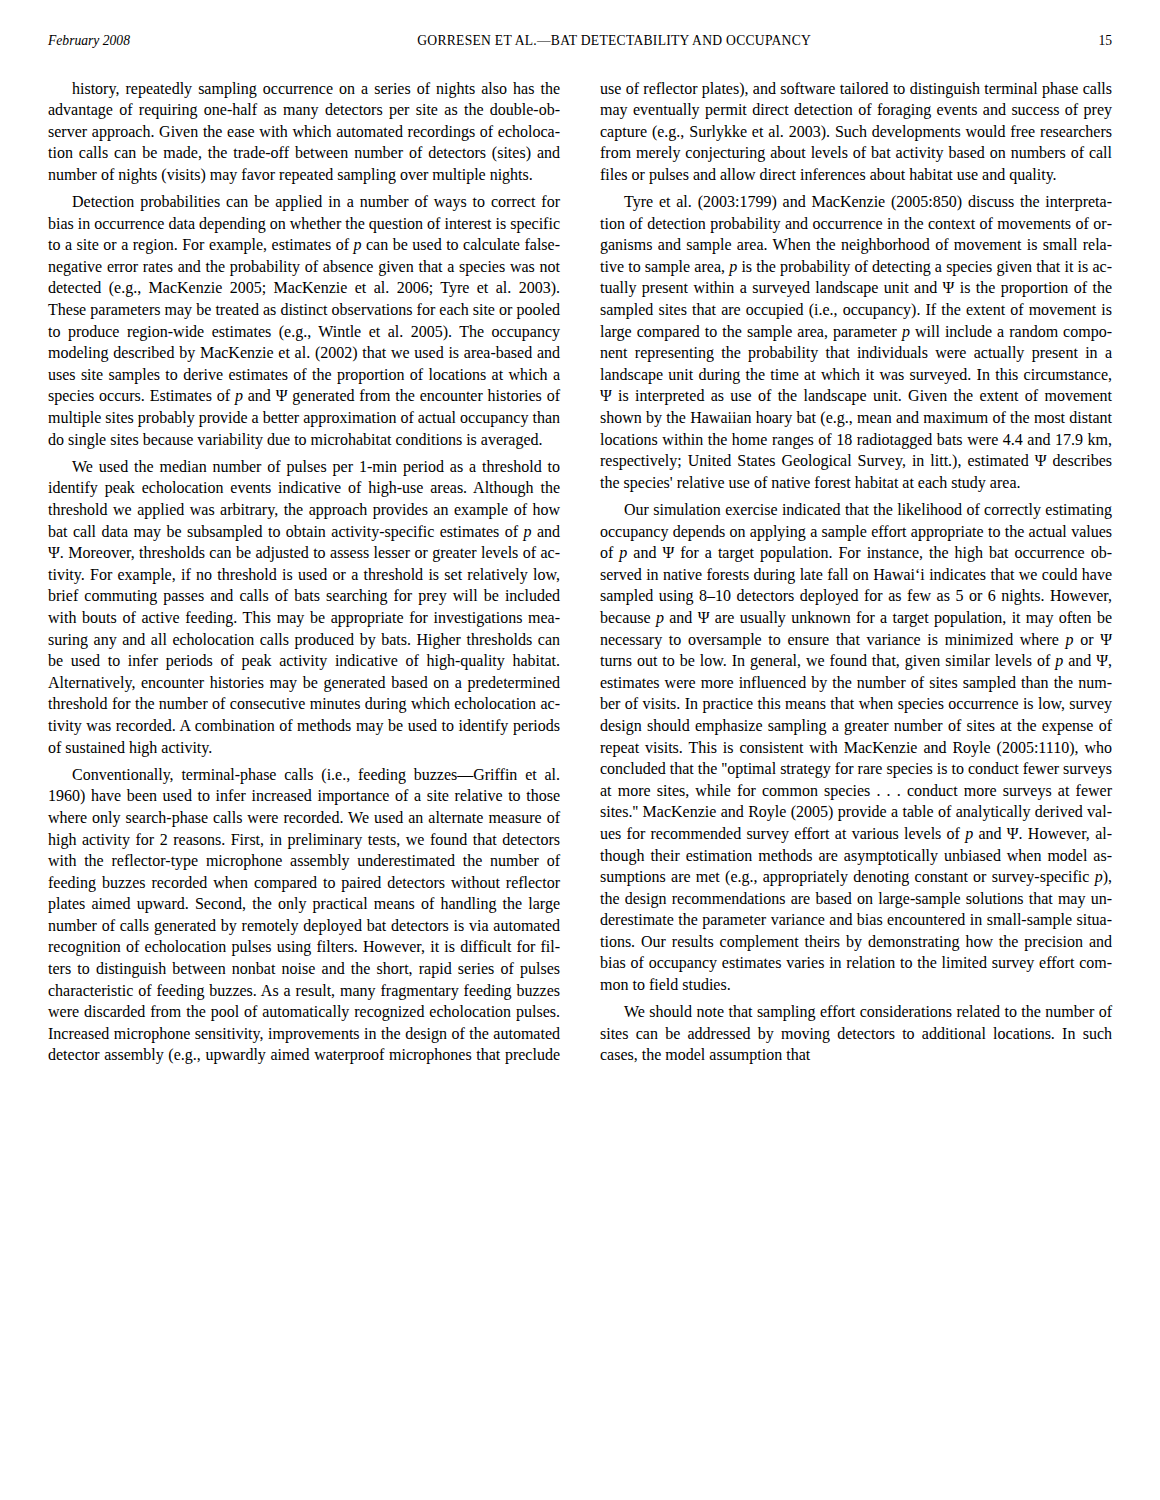February 2008 GORRESEN ET AL.—BAT DETECTABILITY AND OCCUPANCY 15
history, repeatedly sampling occurrence on a series of nights also has the advantage of requiring one-half as many detectors per site as the double-observer approach. Given the ease with which automated recordings of echolocation calls can be made, the trade-off between number of detectors (sites) and number of nights (visits) may favor repeated sampling over multiple nights.
Detection probabilities can be applied in a number of ways to correct for bias in occurrence data depending on whether the question of interest is specific to a site or a region. For example, estimates of p can be used to calculate false-negative error rates and the probability of absence given that a species was not detected (e.g., MacKenzie 2005; MacKenzie et al. 2006; Tyre et al. 2003). These parameters may be treated as distinct observations for each site or pooled to produce region-wide estimates (e.g., Wintle et al. 2005). The occupancy modeling described by MacKenzie et al. (2002) that we used is area-based and uses site samples to derive estimates of the proportion of locations at which a species occurs. Estimates of p and Ψ generated from the encounter histories of multiple sites probably provide a better approximation of actual occupancy than do single sites because variability due to microhabitat conditions is averaged.
We used the median number of pulses per 1-min period as a threshold to identify peak echolocation events indicative of high-use areas. Although the threshold we applied was arbitrary, the approach provides an example of how bat call data may be subsampled to obtain activity-specific estimates of p and Ψ. Moreover, thresholds can be adjusted to assess lesser or greater levels of activity. For example, if no threshold is used or a threshold is set relatively low, brief commuting passes and calls of bats searching for prey will be included with bouts of active feeding. This may be appropriate for investigations measuring any and all echolocation calls produced by bats. Higher thresholds can be used to infer periods of peak activity indicative of high-quality habitat. Alternatively, encounter histories may be generated based on a predetermined threshold for the number of consecutive minutes during which echolocation activity was recorded. A combination of methods may be used to identify periods of sustained high activity.
Conventionally, terminal-phase calls (i.e., feeding buzzes—Griffin et al. 1960) have been used to infer increased importance of a site relative to those where only search-phase calls were recorded. We used an alternate measure of high activity for 2 reasons. First, in preliminary tests, we found that detectors with the reflector-type microphone assembly underestimated the number of feeding buzzes recorded when compared to paired detectors without reflector plates aimed upward. Second, the only practical means of handling the large number of calls generated by remotely deployed bat detectors is via automated recognition of echolocation pulses using filters. However, it is difficult for filters to distinguish between nonbat noise and the short, rapid series of pulses characteristic of feeding buzzes. As a result, many fragmentary feeding buzzes were discarded from the pool of automatically recognized echolocation pulses. Increased microphone sensitivity, improvements in the design of the automated detector assembly (e.g., upwardly aimed waterproof microphones that preclude use of reflector plates), and software tailored to distinguish terminal phase calls may eventually permit direct detection of foraging events and success of prey capture (e.g., Surlykke et al. 2003). Such developments would free researchers from merely conjecturing about levels of bat activity based on numbers of call files or pulses and allow direct inferences about habitat use and quality.
Tyre et al. (2003:1799) and MacKenzie (2005:850) discuss the interpretation of detection probability and occurrence in the context of movements of organisms and sample area. When the neighborhood of movement is small relative to sample area, p is the probability of detecting a species given that it is actually present within a surveyed landscape unit and Ψ is the proportion of the sampled sites that are occupied (i.e., occupancy). If the extent of movement is large compared to the sample area, parameter p will include a random component representing the probability that individuals were actually present in a landscape unit during the time at which it was surveyed. In this circumstance, Ψ is interpreted as use of the landscape unit. Given the extent of movement shown by the Hawaiian hoary bat (e.g., mean and maximum of the most distant locations within the home ranges of 18 radiotagged bats were 4.4 and 17.9 km, respectively; United States Geological Survey, in litt.), estimated Ψ describes the species' relative use of native forest habitat at each study area.
Our simulation exercise indicated that the likelihood of correctly estimating occupancy depends on applying a sample effort appropriate to the actual values of p and Ψ for a target population. For instance, the high bat occurrence observed in native forests during late fall on Hawai‘i indicates that we could have sampled using 8–10 detectors deployed for as few as 5 or 6 nights. However, because p and Ψ are usually unknown for a target population, it may often be necessary to oversample to ensure that variance is minimized where p or Ψ turns out to be low. In general, we found that, given similar levels of p and Ψ, estimates were more influenced by the number of sites sampled than the number of visits. In practice this means that when species occurrence is low, survey design should emphasize sampling a greater number of sites at the expense of repeat visits. This is consistent with MacKenzie and Royle (2005:1110), who concluded that the ''optimal strategy for rare species is to conduct fewer surveys at more sites, while for common species . . . conduct more surveys at fewer sites.'' MacKenzie and Royle (2005) provide a table of analytically derived values for recommended survey effort at various levels of p and Ψ. However, although their estimation methods are asymptotically unbiased when model assumptions are met (e.g., appropriately denoting constant or survey-specific p), the design recommendations are based on large-sample solutions that may underestimate the parameter variance and bias encountered in small-sample situations. Our results complement theirs by demonstrating how the precision and bias of occupancy estimates varies in relation to the limited survey effort common to field studies.
We should note that sampling effort considerations related to the number of sites can be addressed by moving detectors to additional locations. In such cases, the model assumption that